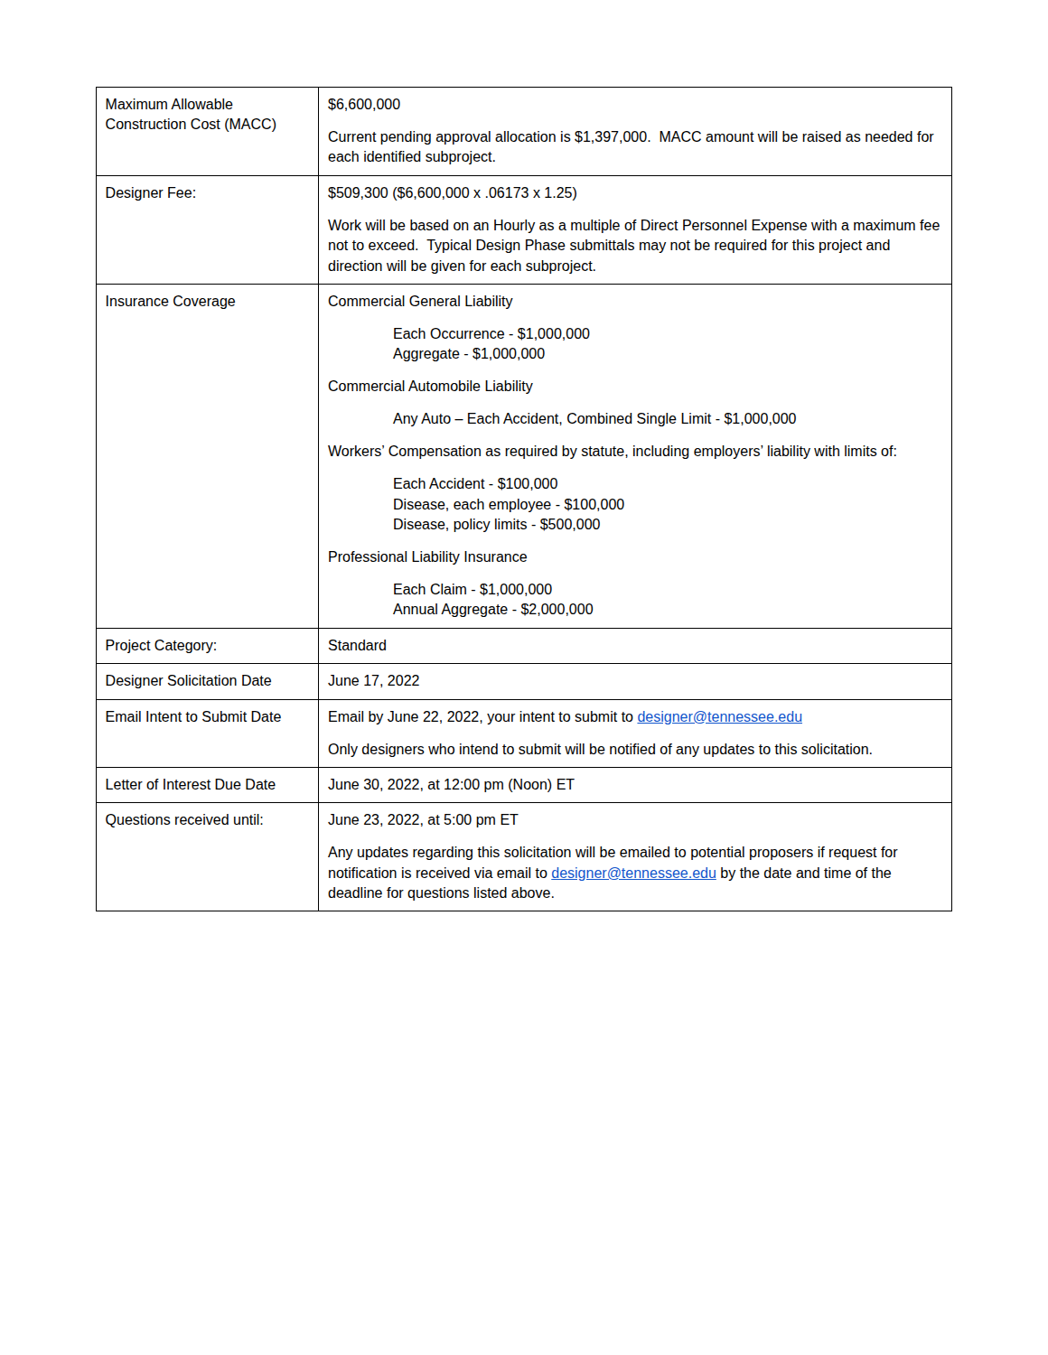| Maximum Allowable Construction Cost (MACC) | $6,600,000 Current pending approval allocation is $1,397,000. MACC amount will be raised as needed for each identified subproject. |
| Designer Fee: | $509,300 ($6,600,000 x .06173 x 1.25) Work will be based on an Hourly as a multiple of Direct Personnel Expense with a maximum fee not to exceed. Typical Design Phase submittals may not be required for this project and direction will be given for each subproject. |
| Insurance Coverage | Commercial General Liability Each Occurrence - $1,000,000 Aggregate - $1,000,000 Commercial Automobile Liability Any Auto – Each Accident, Combined Single Limit - $1,000,000 Workers’ Compensation as required by statute, including employers’ liability with limits of: Each Accident - $100,000 Disease, each employee - $100,000 Disease, policy limits - $500,000 Professional Liability Insurance Each Claim - $1,000,000 Annual Aggregate - $2,000,000 |
| Project Category: | Standard |
| Designer Solicitation Date | June 17, 2022 |
| Email Intent to Submit Date | Email by June 22, 2022, your intent to submit to designer@tennessee.edu Only designers who intend to submit will be notified of any updates to this solicitation. |
| Letter of Interest Due Date | June 30, 2022, at 12:00 pm (Noon) ET |
| Questions received until: | June 23, 2022, at 5:00 pm ET Any updates regarding this solicitation will be emailed to potential proposers if request for notification is received via email to designer@tennessee.edu by the date and time of the deadline for questions listed above. |